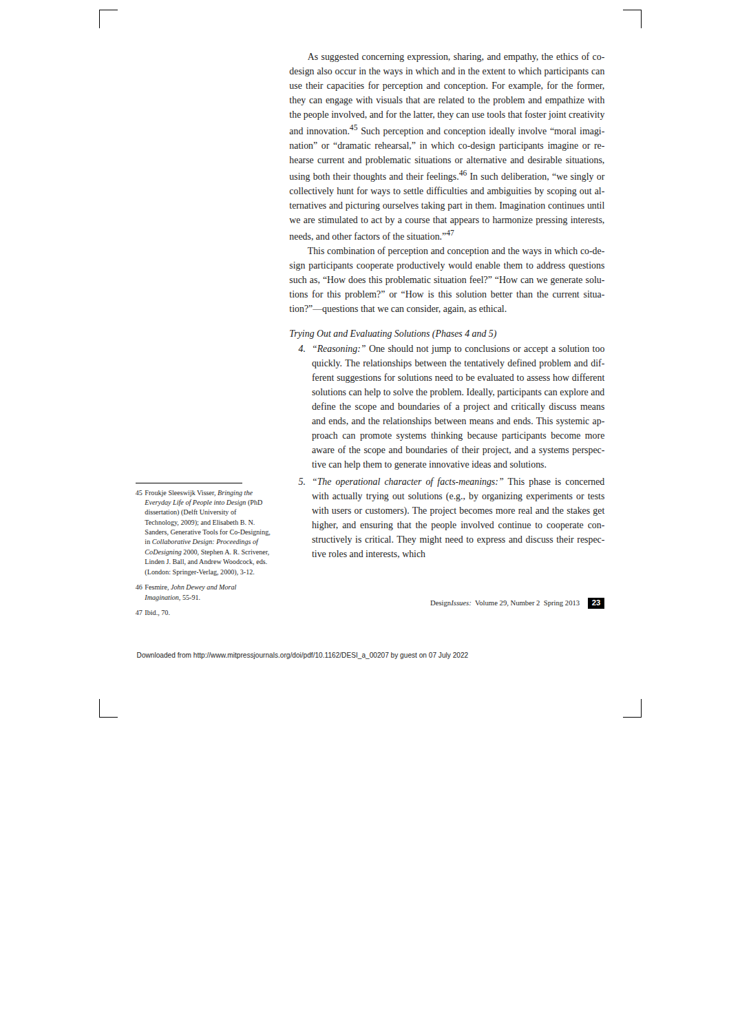45 Froukje Sleeswijk Visser, Bringing the Everyday Life of People into Design (PhD dissertation) (Delft University of Technology, 2009); and Elisabeth B. N. Sanders, Generative Tools for Co-Designing, in Collaborative Design: Proceedings of CoDesigning 2000, Stephen A. R. Scrivener, Linden J. Ball, and Andrew Woodcock, eds. (London: Springer-Verlag, 2000), 3-12.
46 Fesmire, John Dewey and Moral Imagination, 55-91.
47 Ibid., 70.
As suggested concerning expression, sharing, and empathy, the ethics of co-design also occur in the ways in which and in the extent to which participants can use their capacities for perception and conception. For example, for the former, they can engage with visuals that are related to the problem and empathize with the people involved, and for the latter, they can use tools that foster joint creativity and innovation.45 Such perception and conception ideally involve “moral imagination” or “dramatic rehearsal,” in which co-design participants imagine or rehearse current and problematic situations or alternative and desirable situations, using both their thoughts and their feelings.46 In such deliberation, “we singly or collectively hunt for ways to settle difficulties and ambiguities by scoping out alternatives and picturing ourselves taking part in them. Imagination continues until we are stimulated to act by a course that appears to harmonize pressing interests, needs, and other factors of the situation.”47
This combination of perception and conception and the ways in which co-design participants cooperate productively would enable them to address questions such as, “How does this problematic situation feel?” “How can we generate solutions for this problem?” or “How is this solution better than the current situation?”—questions that we can consider, again, as ethical.
Trying Out and Evaluating Solutions (Phases 4 and 5)
“Reasoning:” One should not jump to conclusions or accept a solution too quickly. The relationships between the tentatively defined problem and different suggestions for solutions need to be evaluated to assess how different solutions can help to solve the problem. Ideally, participants can explore and define the scope and boundaries of a project and critically discuss means and ends, and the relationships between means and ends. This systemic approach can promote systems thinking because participants become more aware of the scope and boundaries of their project, and a systems perspective can help them to generate innovative ideas and solutions.
“The operational character of facts-meanings:” This phase is concerned with actually trying out solutions (e.g., by organizing experiments or tests with users or customers). The project becomes more real and the stakes get higher, and ensuring that the people involved continue to cooperate constructively is critical. They might need to express and discuss their respective roles and interests, which
DesignIssues: Volume 29, Number 2 Spring 2013 23
Downloaded from http://www.mitpressjournals.org/doi/pdf/10.1162/DESI_a_00207 by guest on 07 July 2022